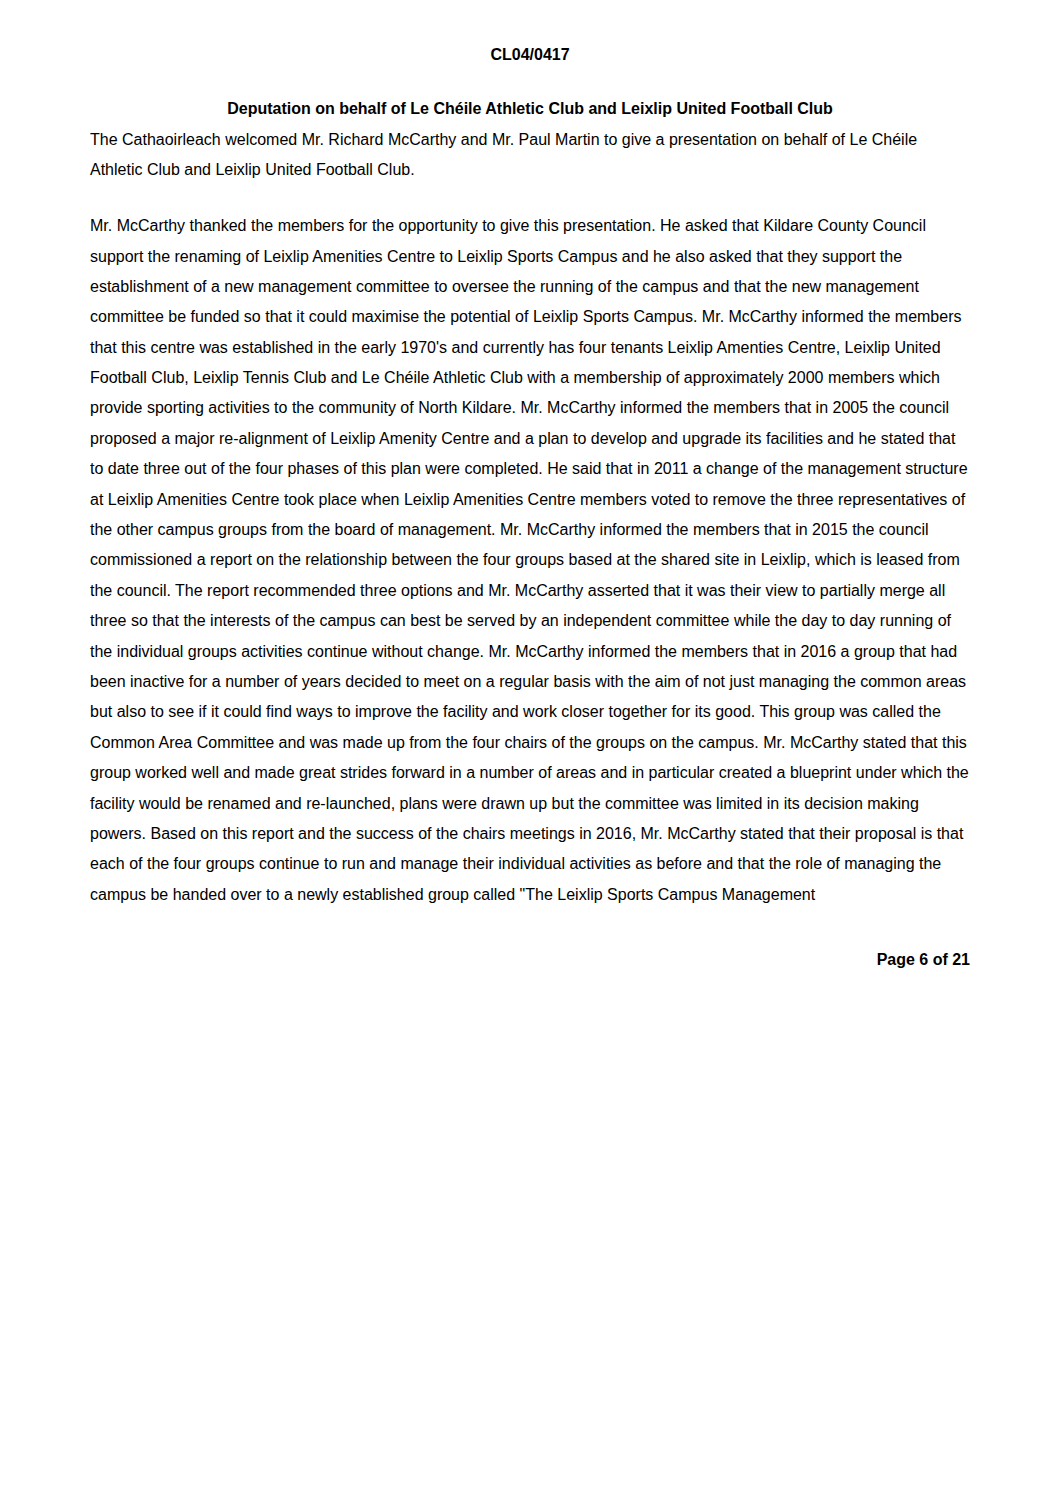CL04/0417
Deputation on behalf of Le Chéile Athletic Club and Leixlip United Football Club
The Cathaoirleach welcomed Mr. Richard McCarthy and Mr. Paul Martin to give a presentation on behalf of Le Chéile Athletic Club and Leixlip United Football Club.
Mr. McCarthy thanked the members for the opportunity to give this presentation. He asked that Kildare County Council support the renaming of Leixlip Amenities Centre to Leixlip Sports Campus and he also asked that they support the establishment of a new management committee to oversee the running of the campus and that the new management committee be funded so that it could maximise the potential of Leixlip Sports Campus. Mr. McCarthy informed the members that this centre was established in the early 1970's and currently has four tenants Leixlip Amenties Centre, Leixlip United Football Club, Leixlip Tennis Club and Le Chéile Athletic Club with a membership of approximately 2000 members which provide sporting activities to the community of North Kildare. Mr. McCarthy informed the members that in 2005 the council proposed a major re-alignment of Leixlip Amenity Centre and a plan to develop and upgrade its facilities and he stated that to date three out of the four phases of this plan were completed. He said that in 2011 a change of the management structure at Leixlip Amenities Centre took place when Leixlip Amenities Centre members voted to remove the three representatives of the other campus groups from the board of management. Mr. McCarthy informed the members that in 2015 the council commissioned a report on the relationship between the four groups based at the shared site in Leixlip, which is leased from the council. The report recommended three options and Mr. McCarthy asserted that it was their view to partially merge all three so that the interests of the campus can best be served by an independent committee while the day to day running of the individual groups activities continue without change. Mr. McCarthy informed the members that in 2016 a group that had been inactive for a number of years decided to meet on a regular basis with the aim of not just managing the common areas but also to see if it could find ways to improve the facility and work closer together for its good. This group was called the Common Area Committee and was made up from the four chairs of the groups on the campus. Mr. McCarthy stated that this group worked well and made great strides forward in a number of areas and in particular created a blueprint under which the facility would be renamed and re-launched, plans were drawn up but the committee was limited in its decision making powers. Based on this report and the success of the chairs meetings in 2016, Mr. McCarthy stated that their proposal is that each of the four groups continue to run and manage their individual activities as before and that the role of managing the campus be handed over to a newly established group called "The Leixlip Sports Campus Management
Page 6 of 21